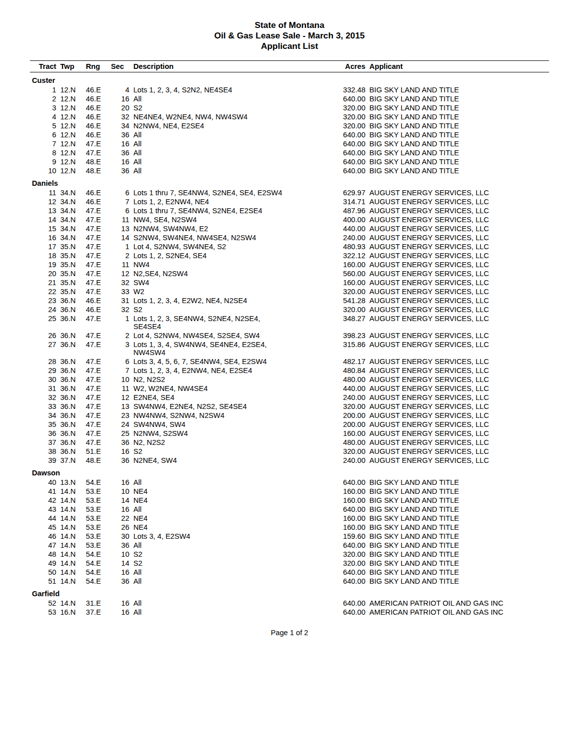State of Montana
Oil & Gas Lease Sale - March 3, 2015
Applicant List
| Tract | Twp | Rng | Sec | Description | Acres | Applicant |
| --- | --- | --- | --- | --- | --- | --- |
| Custer |
| 1 | 12.N | 46.E | 4 | Lots 1, 2, 3, 4, S2N2, NE4SE4 | 332.48 | BIG SKY LAND AND TITLE |
| 2 | 12.N | 46.E | 16 | All | 640.00 | BIG SKY LAND AND TITLE |
| 3 | 12.N | 46.E | 20 | S2 | 320.00 | BIG SKY LAND AND TITLE |
| 4 | 12.N | 46.E | 32 | NE4NE4, W2NE4, NW4, NW4SW4 | 320.00 | BIG SKY LAND AND TITLE |
| 5 | 12.N | 46.E | 34 | N2NW4, NE4, E2SE4 | 320.00 | BIG SKY LAND AND TITLE |
| 6 | 12.N | 46.E | 36 | All | 640.00 | BIG SKY LAND AND TITLE |
| 7 | 12.N | 47.E | 16 | All | 640.00 | BIG SKY LAND AND TITLE |
| 8 | 12.N | 47.E | 36 | All | 640.00 | BIG SKY LAND AND TITLE |
| 9 | 12.N | 48.E | 16 | All | 640.00 | BIG SKY LAND AND TITLE |
| 10 | 12.N | 48.E | 36 | All | 640.00 | BIG SKY LAND AND TITLE |
| Daniels |
| 11 | 34.N | 46.E | 6 | Lots 1 thru 7, SE4NW4, S2NE4, SE4, E2SW4 | 629.97 | AUGUST ENERGY SERVICES, LLC |
| 12 | 34.N | 46.E | 7 | Lots 1, 2, E2NW4, NE4 | 314.71 | AUGUST ENERGY SERVICES, LLC |
| 13 | 34.N | 47.E | 6 | Lots 1 thru 7, SE4NW4, S2NE4, E2SE4 | 487.96 | AUGUST ENERGY SERVICES, LLC |
| 14 | 34.N | 47.E | 11 | NW4, SE4, N2SW4 | 400.00 | AUGUST ENERGY SERVICES, LLC |
| 15 | 34.N | 47.E | 13 | N2NW4, SW4NW4, E2 | 440.00 | AUGUST ENERGY SERVICES, LLC |
| 16 | 34.N | 47.E | 14 | S2NW4, SW4NE4, NW4SE4, N2SW4 | 240.00 | AUGUST ENERGY SERVICES, LLC |
| 17 | 35.N | 47.E | 1 | Lot 4, S2NW4, SW4NE4, S2 | 480.93 | AUGUST ENERGY SERVICES, LLC |
| 18 | 35.N | 47.E | 2 | Lots 1, 2, S2NE4, SE4 | 322.12 | AUGUST ENERGY SERVICES, LLC |
| 19 | 35.N | 47.E | 11 | NW4 | 160.00 | AUGUST ENERGY SERVICES, LLC |
| 20 | 35.N | 47.E | 12 | N2,SE4, N2SW4 | 560.00 | AUGUST ENERGY SERVICES, LLC |
| 21 | 35.N | 47.E | 32 | SW4 | 160.00 | AUGUST ENERGY SERVICES, LLC |
| 22 | 35.N | 47.E | 33 | W2 | 320.00 | AUGUST ENERGY SERVICES, LLC |
| 23 | 36.N | 46.E | 31 | Lots 1, 2, 3, 4, E2W2, NE4, N2SE4 | 541.28 | AUGUST ENERGY SERVICES, LLC |
| 24 | 36.N | 46.E | 32 | S2 | 320.00 | AUGUST ENERGY SERVICES, LLC |
| 25 | 36.N | 47.E | 1 | Lots 1, 2, 3, SE4NW4, S2NE4, N2SE4, SE4SE4 | 348.27 | AUGUST ENERGY SERVICES, LLC |
| 26 | 36.N | 47.E | 2 | Lot 4, S2NW4, NW4SE4, S2SE4, SW4 | 398.23 | AUGUST ENERGY SERVICES, LLC |
| 27 | 36.N | 47.E | 3 | Lots 1, 3, 4, SW4NW4, SE4NE4, E2SE4, NW4SW4 | 315.86 | AUGUST ENERGY SERVICES, LLC |
| 28 | 36.N | 47.E | 6 | Lots 3, 4, 5, 6, 7, SE4NW4, SE4, E2SW4 | 482.17 | AUGUST ENERGY SERVICES, LLC |
| 29 | 36.N | 47.E | 7 | Lots 1, 2, 3, 4, E2NW4, NE4, E2SE4 | 480.84 | AUGUST ENERGY SERVICES, LLC |
| 30 | 36.N | 47.E | 10 | N2, N2S2 | 480.00 | AUGUST ENERGY SERVICES, LLC |
| 31 | 36.N | 47.E | 11 | W2, W2NE4, NW4SE4 | 440.00 | AUGUST ENERGY SERVICES, LLC |
| 32 | 36.N | 47.E | 12 | E2NE4, SE4 | 240.00 | AUGUST ENERGY SERVICES, LLC |
| 33 | 36.N | 47.E | 13 | SW4NW4, E2NE4, N2S2, SE4SE4 | 320.00 | AUGUST ENERGY SERVICES, LLC |
| 34 | 36.N | 47.E | 23 | NW4NW4, S2NW4, N2SW4 | 200.00 | AUGUST ENERGY SERVICES, LLC |
| 35 | 36.N | 47.E | 24 | SW4NW4, SW4 | 200.00 | AUGUST ENERGY SERVICES, LLC |
| 36 | 36.N | 47.E | 25 | N2NW4, S2SW4 | 160.00 | AUGUST ENERGY SERVICES, LLC |
| 37 | 36.N | 47.E | 36 | N2, N2S2 | 480.00 | AUGUST ENERGY SERVICES, LLC |
| 38 | 36.N | 51.E | 16 | S2 | 320.00 | AUGUST ENERGY SERVICES, LLC |
| 39 | 37.N | 48.E | 36 | N2NE4, SW4 | 240.00 | AUGUST ENERGY SERVICES, LLC |
| Dawson |
| 40 | 13.N | 54.E | 16 | All | 640.00 | BIG SKY LAND AND TITLE |
| 41 | 14.N | 53.E | 10 | NE4 | 160.00 | BIG SKY LAND AND TITLE |
| 42 | 14.N | 53.E | 14 | NE4 | 160.00 | BIG SKY LAND AND TITLE |
| 43 | 14.N | 53.E | 16 | All | 640.00 | BIG SKY LAND AND TITLE |
| 44 | 14.N | 53.E | 22 | NE4 | 160.00 | BIG SKY LAND AND TITLE |
| 45 | 14.N | 53.E | 26 | NE4 | 160.00 | BIG SKY LAND AND TITLE |
| 46 | 14.N | 53.E | 30 | Lots 3, 4, E2SW4 | 159.60 | BIG SKY LAND AND TITLE |
| 47 | 14.N | 53.E | 36 | All | 640.00 | BIG SKY LAND AND TITLE |
| 48 | 14.N | 54.E | 10 | S2 | 320.00 | BIG SKY LAND AND TITLE |
| 49 | 14.N | 54.E | 14 | S2 | 320.00 | BIG SKY LAND AND TITLE |
| 50 | 14.N | 54.E | 16 | All | 640.00 | BIG SKY LAND AND TITLE |
| 51 | 14.N | 54.E | 36 | All | 640.00 | BIG SKY LAND AND TITLE |
| Garfield |
| 52 | 14.N | 31.E | 16 | All | 640.00 | AMERICAN PATRIOT OIL AND GAS INC |
| 53 | 16.N | 37.E | 16 | All | 640.00 | AMERICAN PATRIOT OIL AND GAS INC |
Page 1 of 2